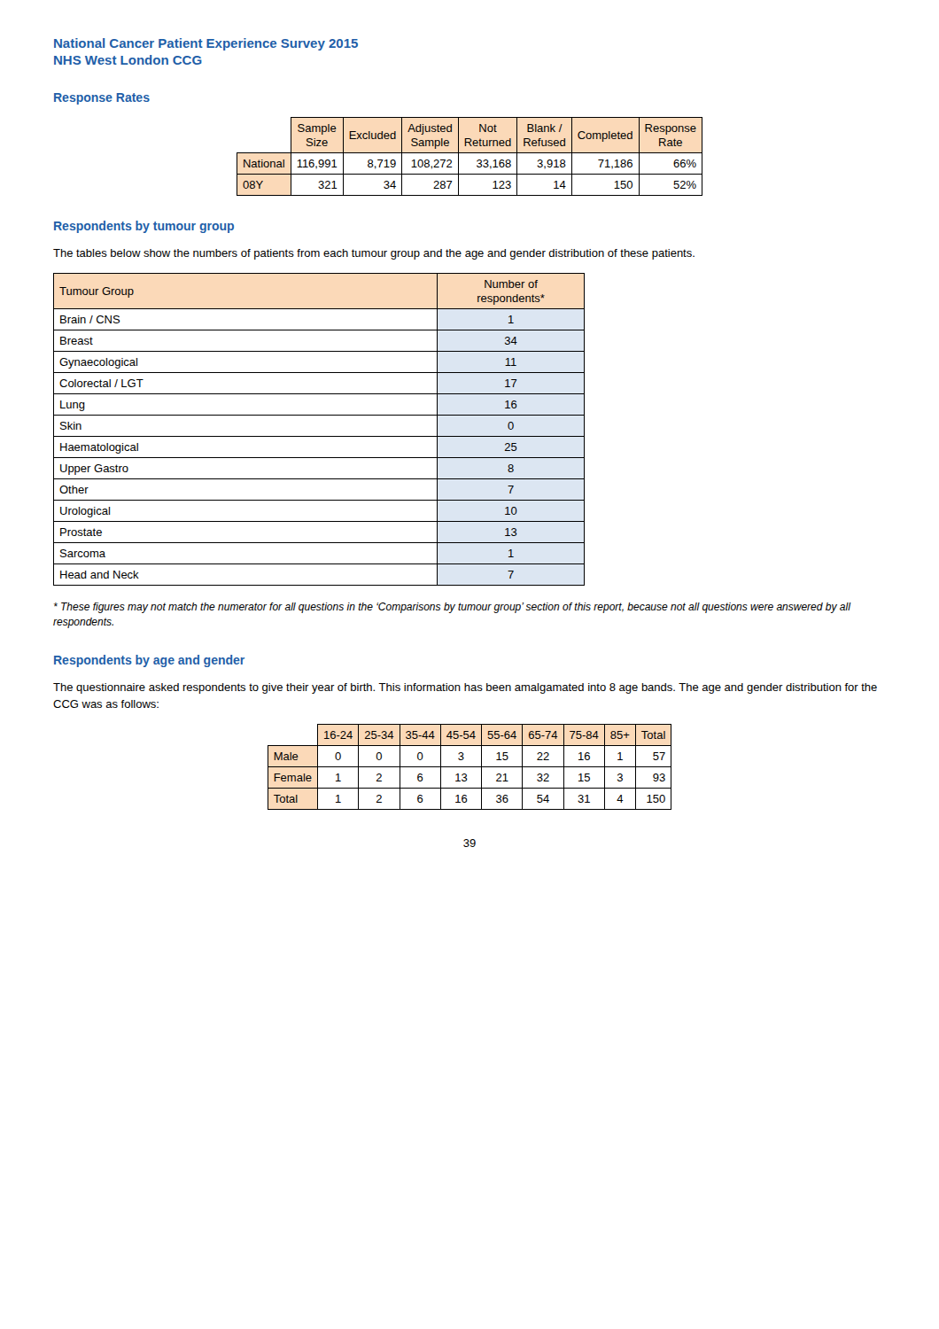National Cancer Patient Experience Survey 2015
NHS West London CCG
Response Rates
| | Sample Size | Excluded | Adjusted Sample | Not Returned | Blank / Refused | Completed | Response Rate |
| National | 116,991 | 8,719 | 108,272 | 33,168 | 3,918 | 71,186 | 66% |
| 08Y | 321 | 34 | 287 | 123 | 14 | 150 | 52% |
Respondents by tumour group
The tables below show the numbers of patients from each tumour group and the age and gender distribution of these patients.
| Tumour Group | Number of respondents* |
| --- | --- |
| Brain / CNS | 1 |
| Breast | 34 |
| Gynaecological | 11 |
| Colorectal / LGT | 17 |
| Lung | 16 |
| Skin | 0 |
| Haematological | 25 |
| Upper Gastro | 8 |
| Other | 7 |
| Urological | 10 |
| Prostate | 13 |
| Sarcoma | 1 |
| Head and Neck | 7 |
* These figures may not match the numerator for all questions in the ‘Comparisons by tumour group’ section of this report, because not all questions were answered by all respondents.
Respondents by age and gender
The questionnaire asked respondents to give their year of birth. This information has been amalgamated into 8 age bands. The age and gender distribution for the CCG was as follows:
| | 16-24 | 25-34 | 35-44 | 45-54 | 55-64 | 65-74 | 75-84 | 85+ | Total |
| Male | 0 | 0 | 0 | 3 | 15 | 22 | 16 | 1 | 57 |
| Female | 1 | 2 | 6 | 13 | 21 | 32 | 15 | 3 | 93 |
| Total | 1 | 2 | 6 | 16 | 36 | 54 | 31 | 4 | 150 |
39